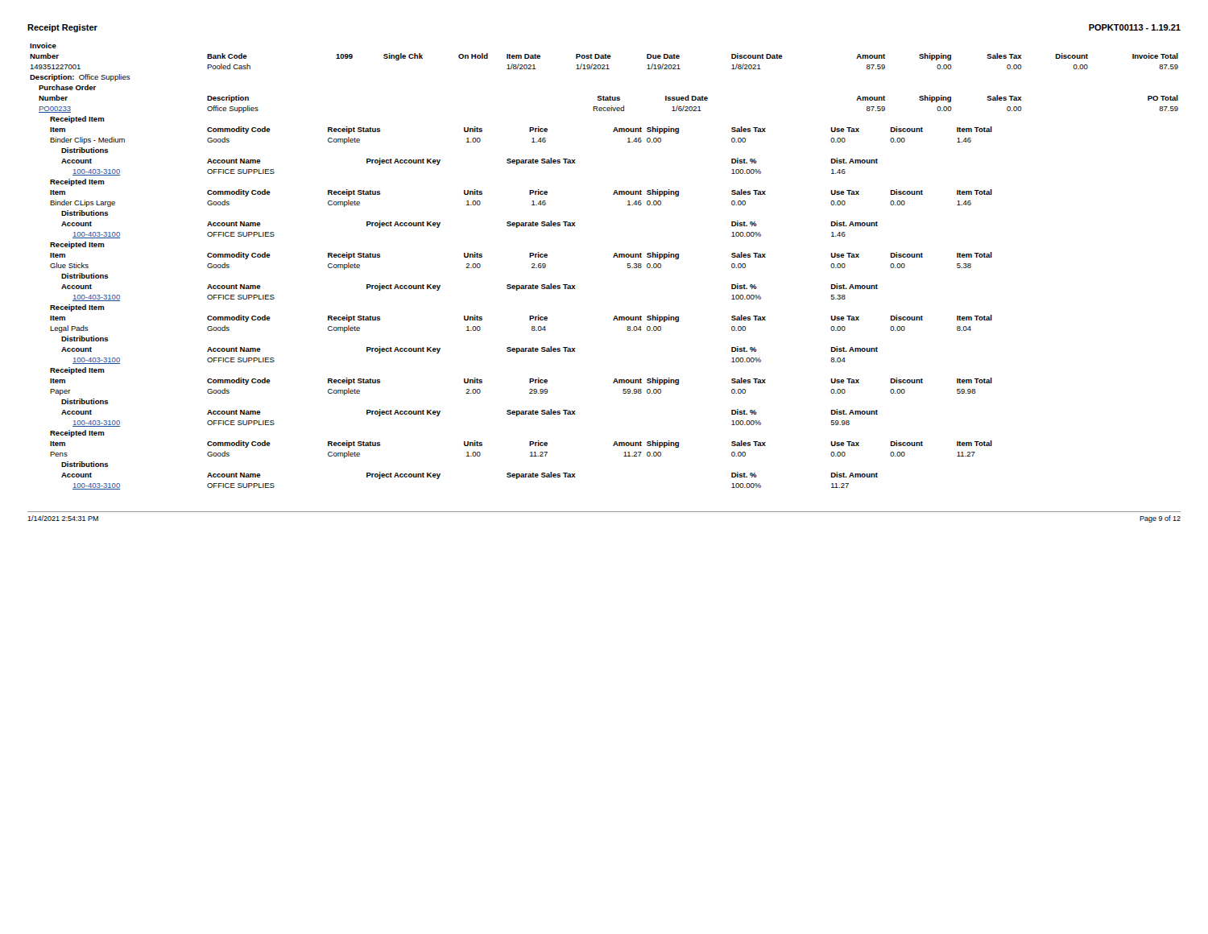Receipt Register
POPKT00113 - 1.19.21
| Invoice |
| Number | Bank Code | 1099 | Single Chk | On Hold | Item Date | Post Date | Due Date | Discount Date | Amount | Shipping | Sales Tax | Discount | Invoice Total |
| 149351227001 | Pooled Cash | | | | 1/8/2021 | 1/19/2021 | 1/19/2021 | 1/8/2021 | 87.59 | 0.00 | 0.00 | 0.00 | 87.59 |
| Description: Office Supplies |
| Purchase Order |
| Number | Description | | | | | Status | Issued Date | | Amount | Shipping | Sales Tax | PO Total |
| PO00233 | Office Supplies | | | | | Received | 1/6/2021 | | 87.59 | 0.00 | 0.00 | 87.59 |
| Receipted Item |
| Item | Commodity Code | Receipt Status | Units | Price | Amount | Shipping | Sales Tax | Use Tax | Discount | Item Total |
| Binder Clips - Medium | Goods | Complete | 1.00 | 1.46 | 1.46 | 0.00 | 0.00 | 0.00 | 0.00 | 1.46 |
| Distributions |
| Account | Account Name | Project Account Key | Separate Sales Tax | | Dist. % | Dist. Amount | |
| 100-403-3100 | OFFICE SUPPLIES | | | | 100.00% | 1.46 | |
| Receipted Item |
| Item | Commodity Code | Receipt Status | Units | Price | Amount | Shipping | Sales Tax | Use Tax | Discount | Item Total |
| Binder CLips Large | Goods | Complete | 1.00 | 1.46 | 1.46 | 0.00 | 0.00 | 0.00 | 0.00 | 1.46 |
| Distributions |
| Account | Account Name | Project Account Key | Separate Sales Tax | | Dist. % | Dist. Amount | |
| 100-403-3100 | OFFICE SUPPLIES | | | | 100.00% | 1.46 | |
| Receipted Item |
| Item | Commodity Code | Receipt Status | Units | Price | Amount | Shipping | Sales Tax | Use Tax | Discount | Item Total |
| Glue Sticks | Goods | Complete | 2.00 | 2.69 | 5.38 | 0.00 | 0.00 | 0.00 | 0.00 | 5.38 |
| Distributions |
| Account | Account Name | Project Account Key | Separate Sales Tax | | Dist. % | Dist. Amount | |
| 100-403-3100 | OFFICE SUPPLIES | | | | 100.00% | 5.38 | |
| Receipted Item |
| Item | Commodity Code | Receipt Status | Units | Price | Amount | Shipping | Sales Tax | Use Tax | Discount | Item Total |
| Legal Pads | Goods | Complete | 1.00 | 8.04 | 8.04 | 0.00 | 0.00 | 0.00 | 0.00 | 8.04 |
| Distributions |
| Account | Account Name | Project Account Key | Separate Sales Tax | | Dist. % | Dist. Amount | |
| 100-403-3100 | OFFICE SUPPLIES | | | | 100.00% | 8.04 | |
| Receipted Item |
| Item | Commodity Code | Receipt Status | Units | Price | Amount | Shipping | Sales Tax | Use Tax | Discount | Item Total |
| Paper | Goods | Complete | 2.00 | 29.99 | 59.98 | 0.00 | 0.00 | 0.00 | 0.00 | 59.98 |
| Distributions |
| Account | Account Name | Project Account Key | Separate Sales Tax | | Dist. % | Dist. Amount | |
| 100-403-3100 | OFFICE SUPPLIES | | | | 100.00% | 59.98 | |
| Receipted Item |
| Item | Commodity Code | Receipt Status | Units | Price | Amount | Shipping | Sales Tax | Use Tax | Discount | Item Total |
| Pens | Goods | Complete | 1.00 | 11.27 | 11.27 | 0.00 | 0.00 | 0.00 | 0.00 | 11.27 |
| Distributions |
| Account | Account Name | Project Account Key | Separate Sales Tax | | Dist. % | Dist. Amount | |
| 100-403-3100 | OFFICE SUPPLIES | | | | 100.00% | 11.27 | |
1/14/2021 2:54:31 PM
Page 9 of 12